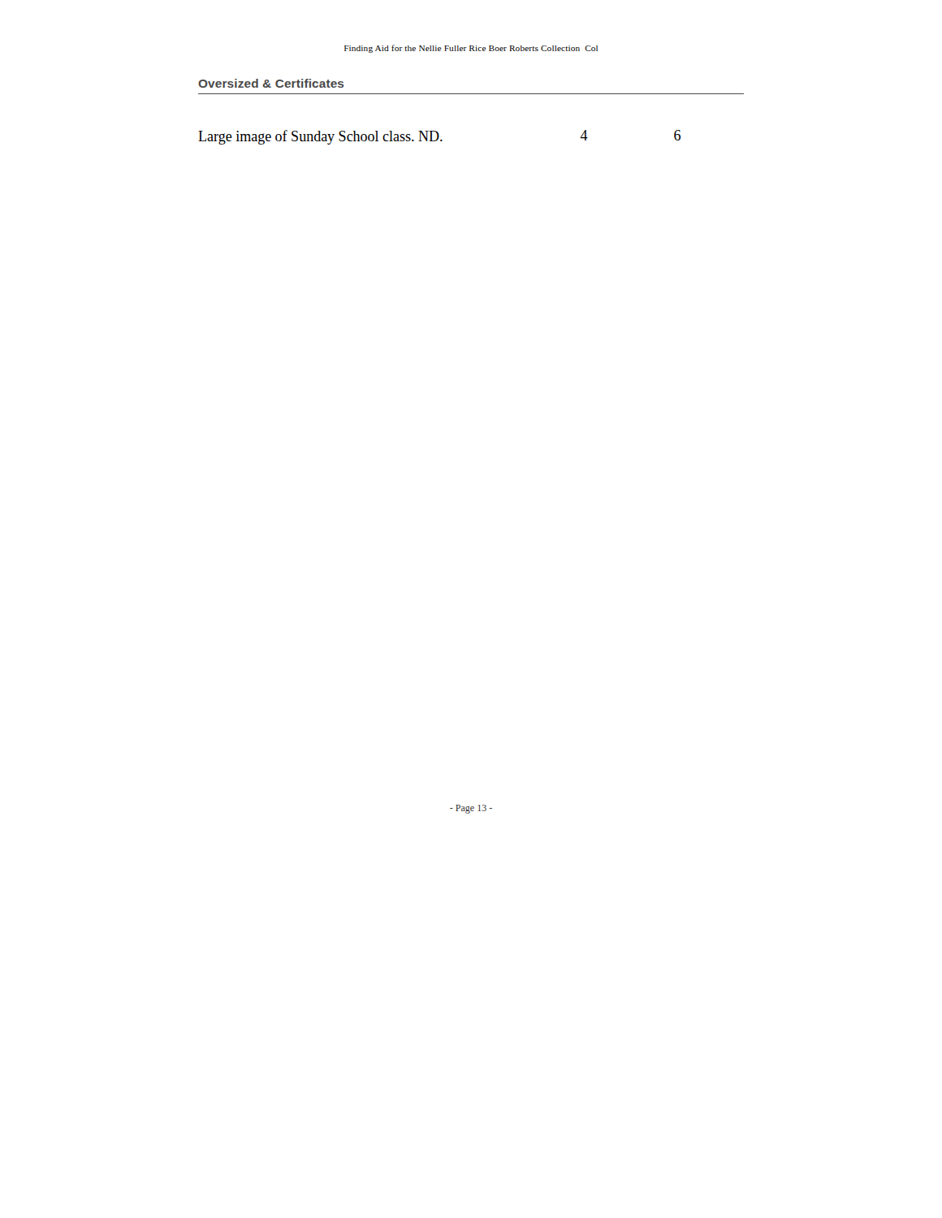Finding Aid for the Nellie Fuller Rice Boer Roberts Collection Col
Oversized & Certificates
| Large image of Sunday School class. ND. | 4 | 6 |
- Page 13 -